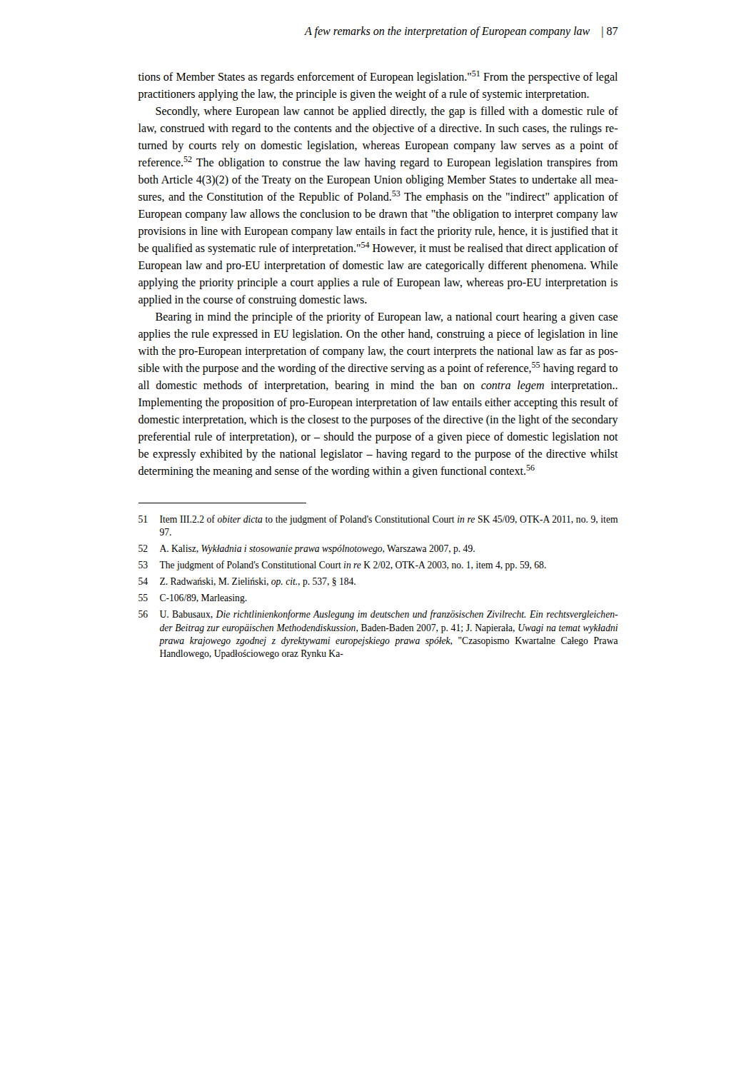A few remarks on the interpretation of European company law| 87
tions of Member States as regards enforcement of European legislation."51 From the perspective of legal practitioners applying the law, the principle is given the weight of a rule of systemic interpretation.
Secondly, where European law cannot be applied directly, the gap is filled with a domestic rule of law, construed with regard to the contents and the objective of a directive. In such cases, the rulings returned by courts rely on domestic legislation, whereas European company law serves as a point of reference.52 The obligation to construe the law having regard to European legislation transpires from both Article 4(3)(2) of the Treaty on the European Union obliging Member States to undertake all measures, and the Constitution of the Republic of Poland.53 The emphasis on the "indirect" application of European company law allows the conclusion to be drawn that "the obligation to interpret company law provisions in line with European company law entails in fact the priority rule, hence, it is justified that it be qualified as systematic rule of interpretation."54 However, it must be realised that direct application of European law and pro-EU interpretation of domestic law are categorically different phenomena. While applying the priority principle a court applies a rule of European law, whereas pro-EU interpretation is applied in the course of construing domestic laws.
Bearing in mind the principle of the priority of European law, a national court hearing a given case applies the rule expressed in EU legislation. On the other hand, construing a piece of legislation in line with the pro-European interpretation of company law, the court interprets the national law as far as possible with the purpose and the wording of the directive serving as a point of reference,55 having regard to all domestic methods of interpretation, bearing in mind the ban on contra legem interpretation.. Implementing the proposition of pro-European interpretation of law entails either accepting this result of domestic interpretation, which is the closest to the purposes of the directive (in the light of the secondary preferential rule of interpretation), or – should the purpose of a given piece of domestic legislation not be expressly exhibited by the national legislator – having regard to the purpose of the directive whilst determining the meaning and sense of the wording within a given functional context.56
Item III.2.2 of obiter dicta to the judgment of Poland's Constitutional Court in re SK 45/09, OTK-A 2011, no. 9, item 97.
A. Kalisz, Wykładnia i stosowanie prawa wspólnotowego, Warszawa 2007, p. 49.
The judgment of Poland's Constitutional Court in re K 2/02, OTK-A 2003, no. 1, item 4, pp. 59, 68.
Z. Radwański, M. Zieliński, op. cit., p. 537, § 184.
C-106/89, Marleasing.
U. Babusaux, Die richtlinienkonforme Auslegung im deutschen und französischen Zivilrecht. Ein rechtsvergleichender Beitrag zur europäischen Methodendiskussion, Baden-Baden 2007, p. 41; J. Napierała, Uwagi na temat wykładni prawa krajowego zgodnej z dyrektywami europejskiego prawa spółek, "Czasopismo Kwartalne Całego Prawa Handlowego, Upadłościowego oraz Rynku Ka-